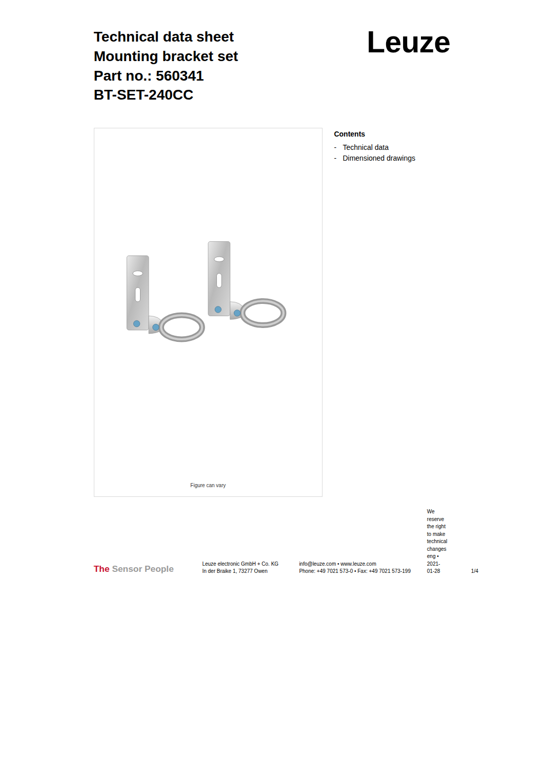Leuze
Technical data sheet
Mounting bracket set
Part no.: 560341
BT-SET-240CC
Figure can vary
Contents
Technical data
Dimensioned drawings
The Sensor People
Leuze electronic GmbH + Co. KG
In der Braike 1, 73277 Owen
info@leuze.com • www.leuze.com
Phone: +49 7021 573-0 • Fax: +49 7021 573-199
We reserve the right to make technical changes
eng • 2021-01-28
1/4